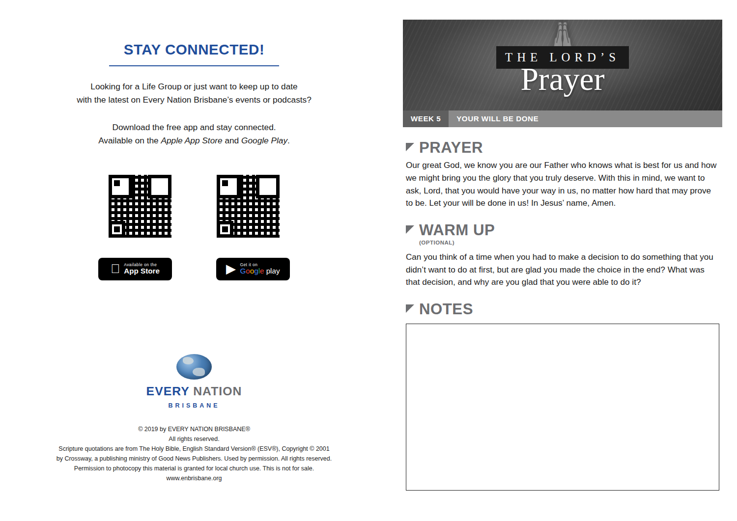STAY CONNECTED!
Looking for a Life Group or just want to keep up to date
with the latest on Every Nation Brisbane’s events or podcasts?
Download the free app and stay connected.
Available on the Apple App Store and Google Play.
 Available on the App Store
▶ Get it on Google play
EVERY NATION
BRISBANE
© 2019 by EVERY NATION BRISBANE®
All rights reserved.
Scripture quotations are from The Holy Bible, English Standard Version® (ESV®), Copyright © 2001
by Crossway, a publishing ministry of Good News Publishers. Used by permission. All rights reserved.
Permission to photocopy this material is granted for local church use. This is not for sale.
www.enbrisbane.org
🙏
THE LORD’S
Prayer
WEEK 5
YOUR WILL BE DONE
PRAYER
Our great God, we know you are our Father who knows what is best for us and how we might bring you the glory that you truly deserve. With this in mind, we want to ask, Lord, that you would have your way in us, no matter how hard that may prove to be. Let your will be done in us! In Jesus’ name, Amen.
WARM UP
(OPTIONAL)
Can you think of a time when you had to make a decision to do something that you didn’t want to do at first, but are glad you made the choice in the end? What was that decision, and why are you glad that you were able to do it?
NOTES